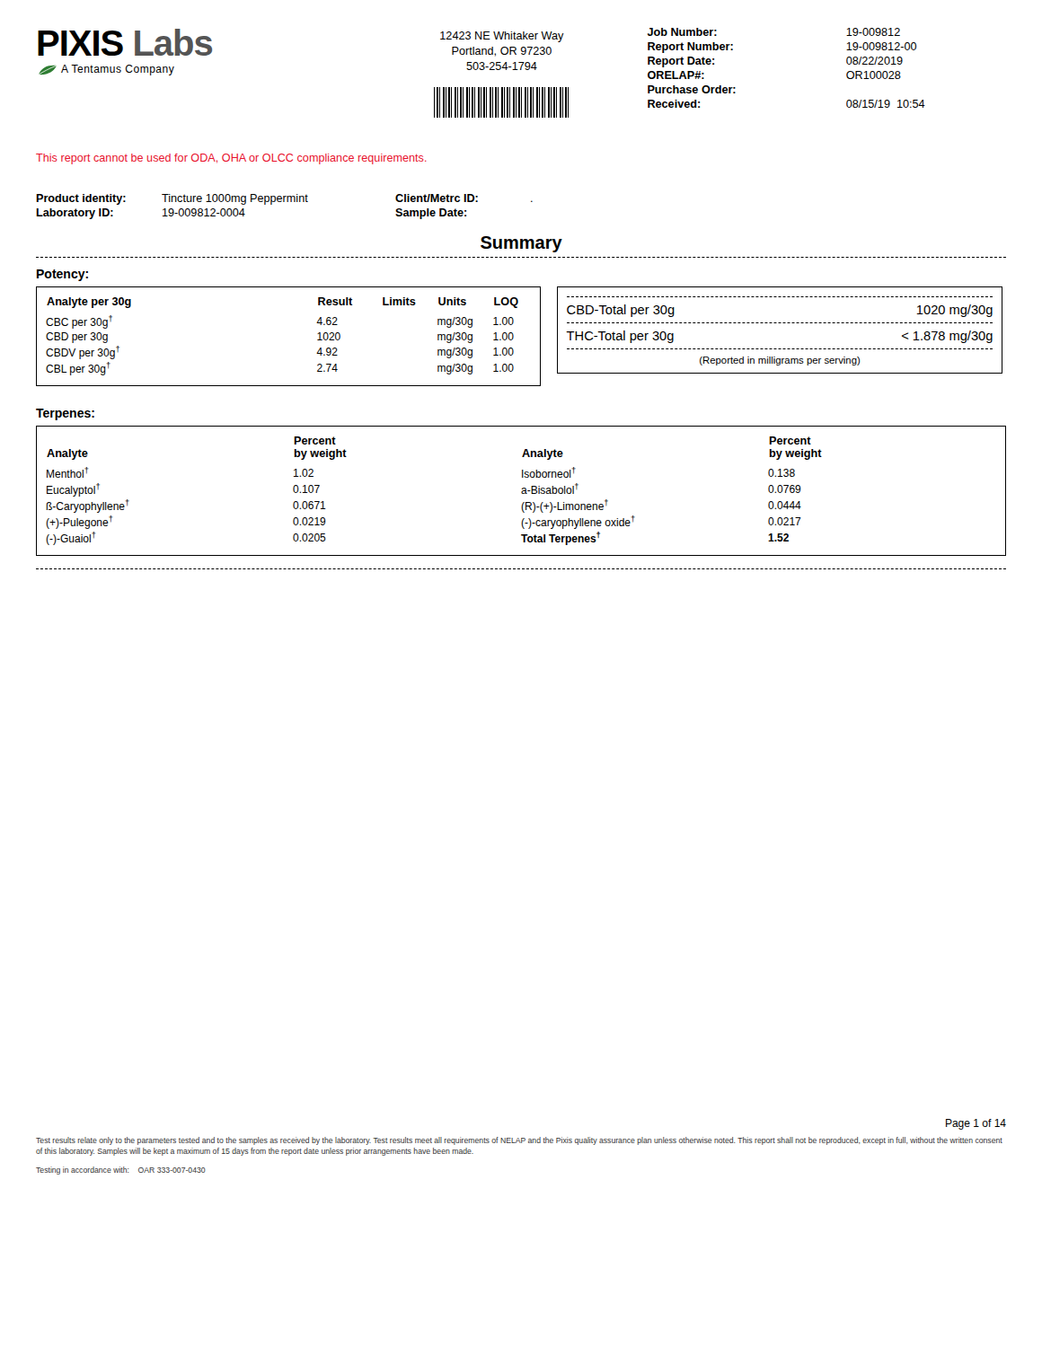PIXIS Labs
A Tentamus Company
12423 NE Whitaker Way
Portland, OR 97230
503-254-1794
| Job Number: | 19-009812 |
| Report Number: | 19-009812-00 |
| Report Date: | 08/22/2019 |
| ORELAP#: | OR100028 |
| Purchase Order: | |
| Received: | 08/15/19 10:54 |
This report cannot be used for ODA, OHA or OLCC compliance requirements.
| Product identity: | Tincture 1000mg Peppermint | Client/Metrc ID: | . |
| Laboratory ID: | 19-009812-0004 | Sample Date: | |
Summary
Potency:
| Analyte per 30g | Result | Limits | Units | LOQ |
| --- | --- | --- | --- | --- |
| CBC per 30g † | 4.62 | | mg/30g | 1.00 |
| CBD per 30g | 1020 | | mg/30g | 1.00 |
| CBDV per 30g † | 4.92 | | mg/30g | 1.00 |
| CBL per 30g † | 2.74 | | mg/30g | 1.00 |
CBD-Total per 30g 1020 mg/30g
THC-Total per 30g< 1.878 mg/30g
(Reported in milligrams per serving)
Terpenes:
| Analyte | Percent by weight | Analyte | Percent by weight |
| --- | --- | --- | --- |
| Menthol † | 1.02 | Isoborneol † | 0.138 |
| Eucalyptol † | 0.107 | a-Bisabolol † | 0.0769 |
| ß-Caryophyllene † | 0.0671 | (R)-(+)-Limonene † | 0.0444 |
| (+)-Pulegone † | 0.0219 | (-)-caryophyllene oxide † | 0.0217 |
| (-)-Guaiol † | 0.0205 | Total Terpenes † | 1.52 |
Page 1 of 14
Test results relate only to the parameters tested and to the samples as received by the laboratory. Test results meet all requirements of NELAP and the Pixis quality assurance plan unless otherwise noted. This report shall not be reproduced, except in full, without the written consent of this laboratory. Samples will be kept a maximum of 15 days from the report date unless prior arrangements have been made.
Testing in accordance with: OAR 333-007-0430